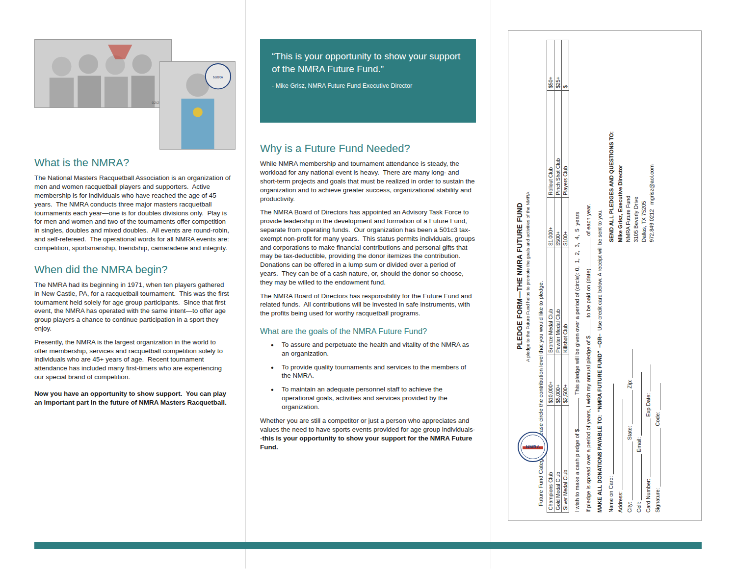What is the NMRA?
The National Masters Racquetball Association is an organization of men and women racquetball players and supporters. Active membership is for individuals who have reached the age of 45 years. The NMRA conducts three major masters racquetball tournaments each year—one is for doubles divisions only. Play is for men and women and two of the tournaments offer competition in singles, doubles and mixed doubles. All events are round-robin, and self-refereed. The operational words for all NMRA events are: competition, sportsmanship, friendship, camaraderie and integrity.
When did the NMRA begin?
The NMRA had its beginning in 1971, when ten players gathered in New Castle, PA, for a racquetball tournament. This was the first tournament held solely for age group participants. Since that first event, the NMRA has operated with the same intent—to offer age group players a chance to continue participation in a sport they enjoy.
Presently, the NMRA is the largest organization in the world to offer membership, services and racquetball competition solely to individuals who are 45+ years of age. Recent tournament attendance has included many first-timers who are experiencing our special brand of competition.
Now you have an opportunity to show support. You can play an important part in the future of NMRA Masters Racquetball.
“This is your opportunity to show your support of the NMRA Future Fund.”
- Mike Grisz, NMRA Future Fund Executive Director
Why is a Future Fund Needed?
While NMRA membership and tournament attendance is steady, the workload for any national event is heavy. There are many long- and short-term projects and goals that must be realized in order to sustain the organization and to achieve greater success, organizational stability and productivity.
The NMRA Board of Directors has appointed an Advisory Task Force to provide leadership in the development and formation of a Future Fund, separate from operating funds. Our organization has been a 501c3 tax-exempt non-profit for many years. This status permits individuals, groups and corporations to make financial contributions and personal gifts that may be tax-deductible, providing the donor itemizes the contribution. Donations can be offered in a lump sum or divided over a period of years. They can be of a cash nature, or, should the donor so choose, they may be willed to the endowment fund.
The NMRA Board of Directors has responsibility for the Future Fund and related funds. All contributions will be invested in safe instruments, with the profits being used for worthy racquetball programs.
What are the goals of the NMRA Future Fund?
To assure and perpetuate the health and vitality of the NMRA as an organization.
To provide quality tournaments and services to the members of the NMRA.
To maintain an adequate personnel staff to achieve the operational goals, activities and services provided by the organization.
Whether you are still a competitor or just a person who appreciates and values the need to have sports events provided for age group individuals--this is your opportunity to show your support for the NMRA Future Fund.
PLEDGE FORM—THE NMRA FUTURE FUND
A pledge to the Future Fund helps to promote the goals and activities of the NMRA.
Future Fund Categories: Please circle the contribution level that you would like to pledge.
| Champions Club | $10,000+ | Bronze Medal Club | $1,000+ | Rollout Club | $50+ |
| Gold Medal Club | $5,000+ | Pewter Medal Club | $500+ | Pinch Shot Club | $25+ |
| Silver Medal Club | $2,500+ | Killshot Club | $100+ | Players Club | $ |
I wish to make a cash pledge of $ . This pledge will be given over a period of (circle): 0, 1, 2, 3, 4, 5 years
If pledge is spread over a period of years, I wish my annual pledge of $ to be paid on (date) of each year.
MAKE ALL DONATIONS PAYABLE TO: “NMRA FUTURE FUND” –OR– Use credit card below. A receipt will be sent to you.
Name on Card:
Address:
City: State: Zip:
Cell: Email:
Card Number: Exp Date:
Signature: Code:
SEND ALL PLEDGES AND QUESTIONS TO:
Mike Grisz, Executive Director
NMRA Future Fund
3105 Beverly Drive
Dallas, TX 75205
972.849.0212 mgrisz@aol.com
NMRA